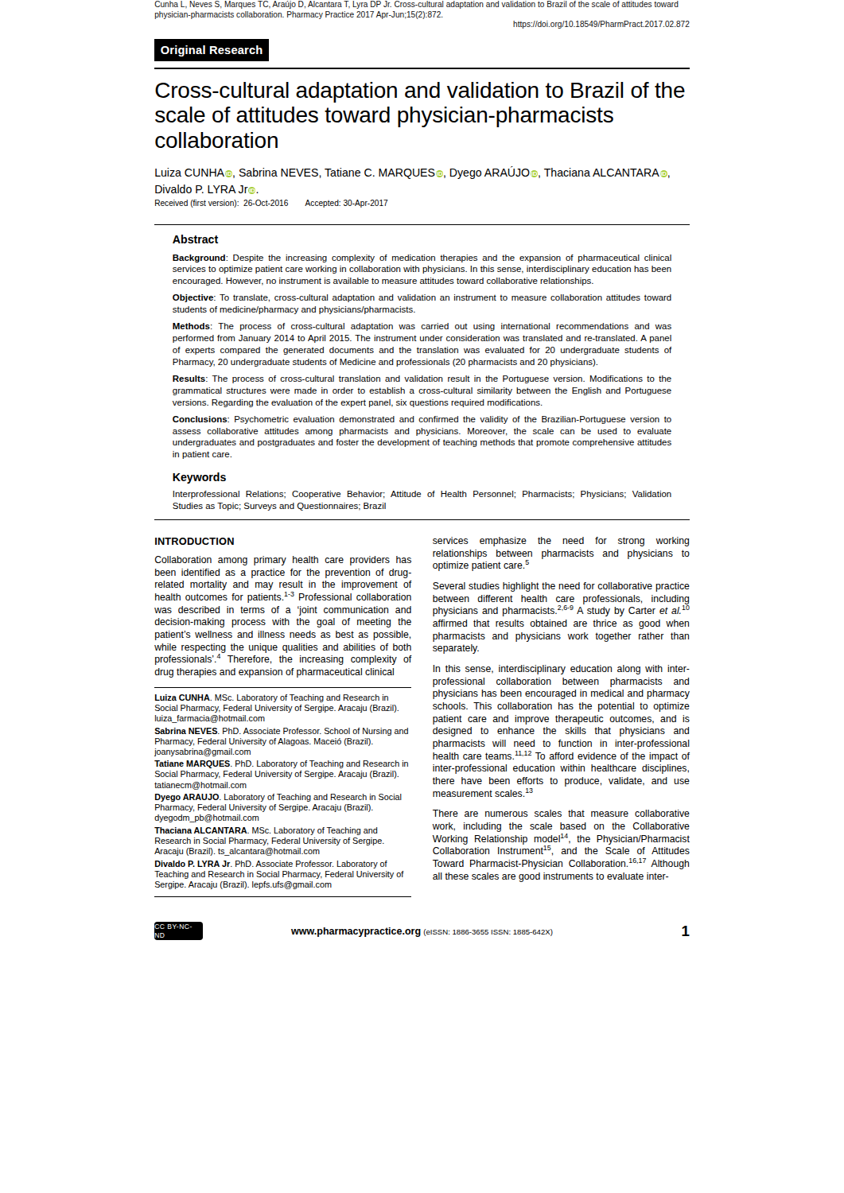Cunha L, Neves S, Marques TC, Araújo D, Alcantara T, Lyra DP Jr. Cross-cultural adaptation and validation to Brazil of the scale of attitudes toward physician-pharmacists collaboration. Pharmacy Practice 2017 Apr-Jun;15(2):872. https://doi.org/10.18549/PharmPract.2017.02.872
Original Research
Cross-cultural adaptation and validation to Brazil of the scale of attitudes toward physician-pharmacists collaboration
Luiza CUNHAiD, Sabrina NEVES, Tatiane C. MARQUESiD, Dyego ARAÚJOiD, Thaciana ALCANTARAiD, Divaldo P. LYRA JriD.
Received (first version): 26-Oct-2016 Accepted: 30-Apr-2017
Abstract
Background: Despite the increasing complexity of medication therapies and the expansion of pharmaceutical clinical services to optimize patient care working in collaboration with physicians. In this sense, interdisciplinary education has been encouraged. However, no instrument is available to measure attitudes toward collaborative relationships.
Objective: To translate, cross-cultural adaptation and validation an instrument to measure collaboration attitudes toward students of medicine/pharmacy and physicians/pharmacists.
Methods: The process of cross-cultural adaptation was carried out using international recommendations and was performed from January 2014 to April 2015. The instrument under consideration was translated and re-translated. A panel of experts compared the generated documents and the translation was evaluated for 20 undergraduate students of Pharmacy, 20 undergraduate students of Medicine and professionals (20 pharmacists and 20 physicians).
Results: The process of cross-cultural translation and validation result in the Portuguese version. Modifications to the grammatical structures were made in order to establish a cross-cultural similarity between the English and Portuguese versions. Regarding the evaluation of the expert panel, six questions required modifications.
Conclusions: Psychometric evaluation demonstrated and confirmed the validity of the Brazilian-Portuguese version to assess collaborative attitudes among pharmacists and physicians. Moreover, the scale can be used to evaluate undergraduates and postgraduates and foster the development of teaching methods that promote comprehensive attitudes in patient care.
Keywords
Interprofessional Relations; Cooperative Behavior; Attitude of Health Personnel; Pharmacists; Physicians; Validation Studies as Topic; Surveys and Questionnaires; Brazil
INTRODUCTION
Collaboration among primary health care providers has been identified as a practice for the prevention of drug-related mortality and may result in the improvement of health outcomes for patients.1-3 Professional collaboration was described in terms of a ‘joint communication and decision-making process with the goal of meeting the patient’s wellness and illness needs as best as possible, while respecting the unique qualities and abilities of both professionals’.4 Therefore, the increasing complexity of drug therapies and expansion of pharmaceutical clinical
Luiza CUNHA. MSc. Laboratory of Teaching and Research in Social Pharmacy, Federal University of Sergipe. Aracaju (Brazil). luiza_farmacia@hotmail.com
Sabrina NEVES. PhD. Associate Professor. School of Nursing and Pharmacy, Federal University of Alagoas. Maceió (Brazil). joanysabrina@gmail.com
Tatiane MARQUES. PhD. Laboratory of Teaching and Research in Social Pharmacy, Federal University of Sergipe. Aracaju (Brazil). tatianecm@hotmail.com
Dyego ARAUJO. Laboratory of Teaching and Research in Social Pharmacy, Federal University of Sergipe. Aracaju (Brazil). dyegodm_pb@hotmail.com
Thaciana ALCANTARA. MSc. Laboratory of Teaching and Research in Social Pharmacy, Federal University of Sergipe. Aracaju (Brazil). ts_alcantara@hotmail.com
Divaldo P. LYRA Jr. PhD. Associate Professor. Laboratory of Teaching and Research in Social Pharmacy, Federal University of Sergipe. Aracaju (Brazil). lepfs.ufs@gmail.com
services emphasize the need for strong working relationships between pharmacists and physicians to optimize patient care.5
Several studies highlight the need for collaborative practice between different health care professionals, including physicians and pharmacists.2,6-9 A study by Carter et al.10 affirmed that results obtained are thrice as good when pharmacists and physicians work together rather than separately.
In this sense, interdisciplinary education along with inter-professional collaboration between pharmacists and physicians has been encouraged in medical and pharmacy schools. This collaboration has the potential to optimize patient care and improve therapeutic outcomes, and is designed to enhance the skills that physicians and pharmacists will need to function in inter-professional health care teams.11,12 To afford evidence of the impact of inter-professional education within healthcare disciplines, there have been efforts to produce, validate, and use measurement scales.13
There are numerous scales that measure collaborative work, including the scale based on the Collaborative Working Relationship model14, the Physician/Pharmacist Collaboration Instrument15, and the Scale of Attitudes Toward Pharmacist-Physician Collaboration.16,17 Although all these scales are good instruments to evaluate inter-
CC BY-NC-ND
www.pharmacypractice.org (eISSN: 1886-3655 ISSN: 1885-642X)
1